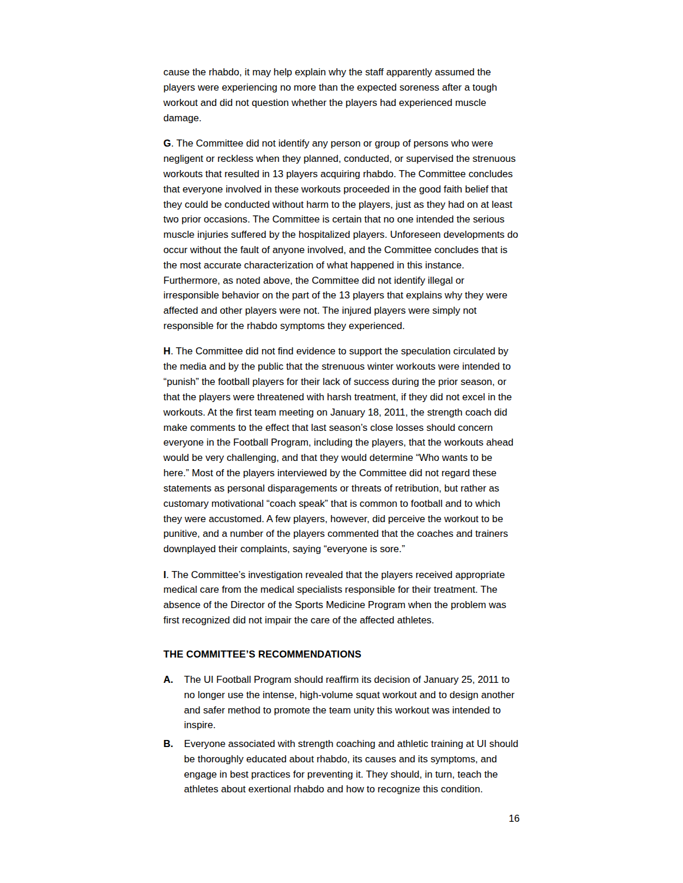cause the rhabdo, it may help explain why the staff apparently assumed the players were experiencing no more than the expected soreness after a tough workout and did not question whether the players had experienced muscle damage.
G. The Committee did not identify any person or group of persons who were negligent or reckless when they planned, conducted, or supervised the strenuous workouts that resulted in 13 players acquiring rhabdo. The Committee concludes that everyone involved in these workouts proceeded in the good faith belief that they could be conducted without harm to the players, just as they had on at least two prior occasions. The Committee is certain that no one intended the serious muscle injuries suffered by the hospitalized players. Unforeseen developments do occur without the fault of anyone involved, and the Committee concludes that is the most accurate characterization of what happened in this instance. Furthermore, as noted above, the Committee did not identify illegal or irresponsible behavior on the part of the 13 players that explains why they were affected and other players were not. The injured players were simply not responsible for the rhabdo symptoms they experienced.
H. The Committee did not find evidence to support the speculation circulated by the media and by the public that the strenuous winter workouts were intended to “punish” the football players for their lack of success during the prior season, or that the players were threatened with harsh treatment, if they did not excel in the workouts. At the first team meeting on January 18, 2011, the strength coach did make comments to the effect that last season’s close losses should concern everyone in the Football Program, including the players, that the workouts ahead would be very challenging, and that they would determine “Who wants to be here.” Most of the players interviewed by the Committee did not regard these statements as personal disparagements or threats of retribution, but rather as customary motivational “coach speak” that is common to football and to which they were accustomed. A few players, however, did perceive the workout to be punitive, and a number of the players commented that the coaches and trainers downplayed their complaints, saying “everyone is sore.”
I. The Committee’s investigation revealed that the players received appropriate medical care from the medical specialists responsible for their treatment. The absence of the Director of the Sports Medicine Program when the problem was first recognized did not impair the care of the affected athletes.
THE COMMITTEE’S RECOMMENDATIONS
A. The UI Football Program should reaffirm its decision of January 25, 2011 to no longer use the intense, high-volume squat workout and to design another and safer method to promote the team unity this workout was intended to inspire.
B. Everyone associated with strength coaching and athletic training at UI should be thoroughly educated about rhabdo, its causes and its symptoms, and engage in best practices for preventing it. They should, in turn, teach the athletes about exertional rhabdo and how to recognize this condition.
16